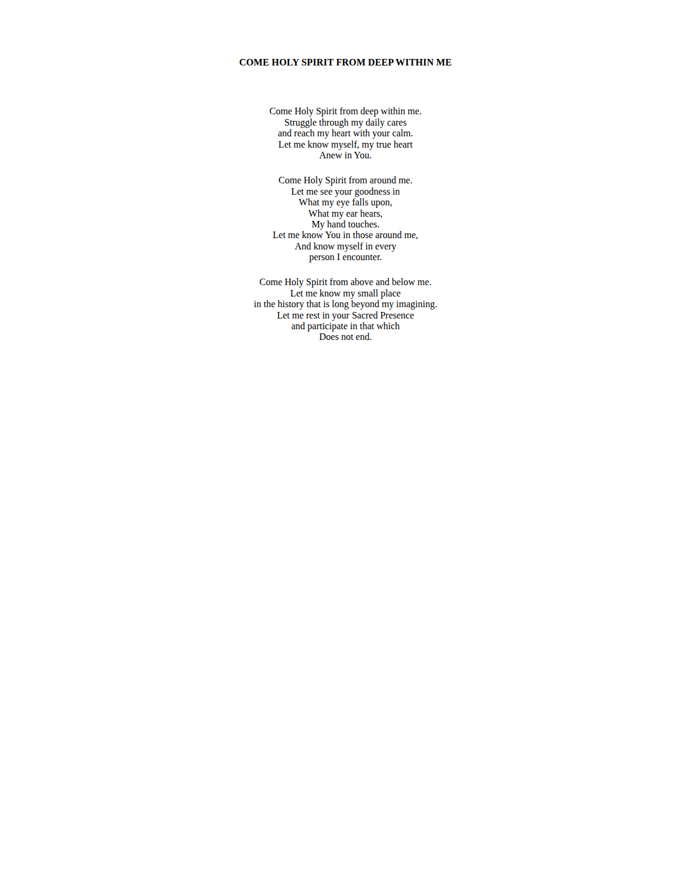COME HOLY SPIRIT FROM DEEP WITHIN ME
Come Holy Spirit from deep within me.
Struggle through my daily cares
and reach my heart with your calm.
Let me know myself, my true heart
Anew in You.
Come Holy Spirit from around me.
Let me see your goodness in
What my eye falls upon,
What my ear hears,
My hand touches.
Let me know You in those around me,
And know myself in every
person I encounter.
Come Holy Spirit from above and below me.
Let me know my small place
in the history that is long beyond my imagining.
Let me rest in your Sacred Presence
and participate in that which
Does not end.